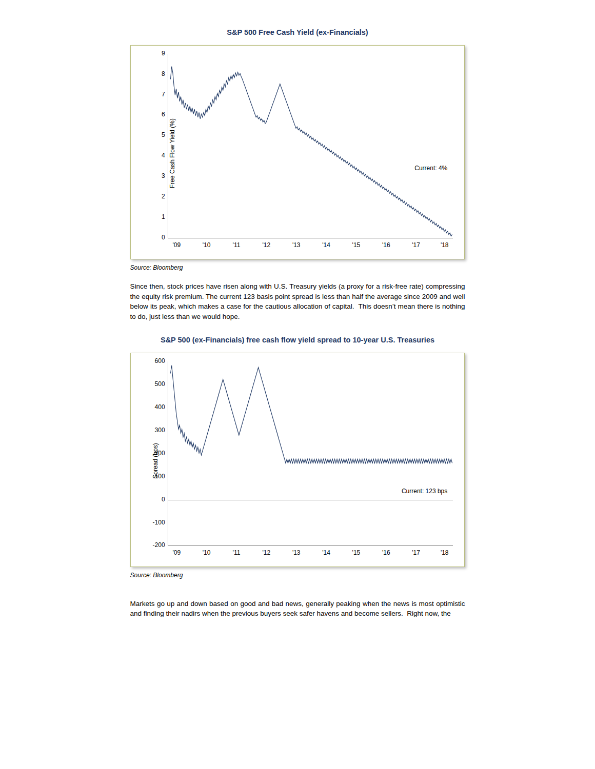S&P 500 Free Cash Yield (ex-Financials)
Free Cash Flow Yield (%)
9
8
7
6
5
4
3
2
1
0
'09
'10
'11
'12
'13
'14
'15
'16
'17
'18
Current: 4%
Source: Bloomberg
Since then, stock prices have risen along with U.S. Treasury yields (a proxy for a risk-free rate) compressing the equity risk premium. The current 123 basis point spread is less than half the average since 2009 and well below its peak, which makes a case for the cautious allocation of capital. This doesn’t mean there is nothing to do, just less than we would hope.
S&P 500 (ex-Financials) free cash flow yield spread to 10-year U.S. Treasuries
Spread (bps)
600
500
400
300
200
100
0
-100
-200
'09
'10
'11
'12
'13
'14
'15
'16
'17
'18
Current: 123 bps
Source: Bloomberg
Markets go up and down based on good and bad news, generally peaking when the news is most optimistic and finding their nadirs when the previous buyers seek safer havens and become sellers. Right now, the